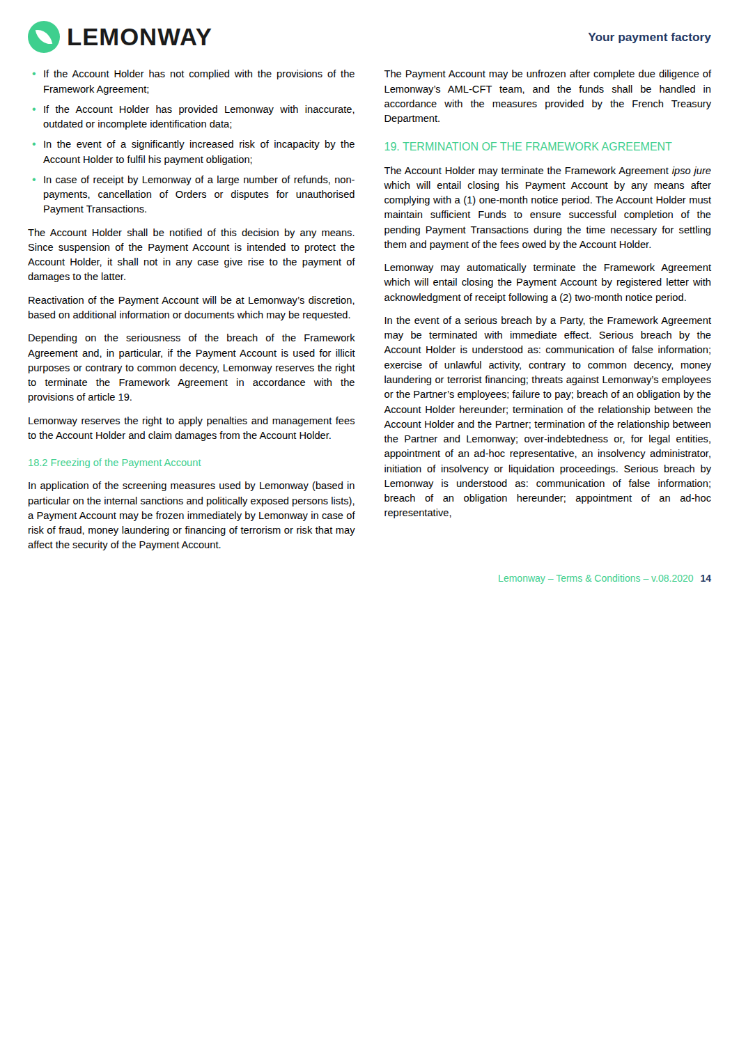LEMONWAY
Your payment factory
If the Account Holder has not complied with the provisions of the Framework Agreement;
If the Account Holder has provided Lemonway with inaccurate, outdated or incomplete identification data;
In the event of a significantly increased risk of incapacity by the Account Holder to fulfil his payment obligation;
In case of receipt by Lemonway of a large number of refunds, non-payments, cancellation of Orders or disputes for unauthorised Payment Transactions.
The Account Holder shall be notified of this decision by any means. Since suspension of the Payment Account is intended to protect the Account Holder, it shall not in any case give rise to the payment of damages to the latter.
Reactivation of the Payment Account will be at Lemonway’s discretion, based on additional information or documents which may be requested.
Depending on the seriousness of the breach of the Framework Agreement and, in particular, if the Payment Account is used for illicit purposes or contrary to common decency, Lemonway reserves the right to terminate the Framework Agreement in accordance with the provisions of article 19.
Lemonway reserves the right to apply penalties and management fees to the Account Holder and claim damages from the Account Holder.
18.2 Freezing of the Payment Account
In application of the screening measures used by Lemonway (based in particular on the internal sanctions and politically exposed persons lists), a Payment Account may be frozen immediately by Lemonway in case of risk of fraud, money laundering or financing of terrorism or risk that may affect the security of the Payment Account.
The Payment Account may be unfrozen after complete due diligence of Lemonway’s AML-CFT team, and the funds shall be handled in accordance with the measures provided by the French Treasury Department.
19. TERMINATION OF THE FRAMEWORK AGREEMENT
The Account Holder may terminate the Framework Agreement ipso jure which will entail closing his Payment Account by any means after complying with a (1) one-month notice period. The Account Holder must maintain sufficient Funds to ensure successful completion of the pending Payment Transactions during the time necessary for settling them and payment of the fees owed by the Account Holder.
Lemonway may automatically terminate the Framework Agreement which will entail closing the Payment Account by registered letter with acknowledgment of receipt following a (2) two-month notice period.
In the event of a serious breach by a Party, the Framework Agreement may be terminated with immediate effect. Serious breach by the Account Holder is understood as: communication of false information; exercise of unlawful activity, contrary to common decency, money laundering or terrorist financing; threats against Lemonway’s employees or the Partner’s employees; failure to pay; breach of an obligation by the Account Holder hereunder; termination of the relationship between the Account Holder and the Partner; termination of the relationship between the Partner and Lemonway; over-indebtedness or, for legal entities, appointment of an ad-hoc representative, an insolvency administrator, initiation of insolvency or liquidation proceedings. Serious breach by Lemonway is understood as: communication of false information; breach of an obligation hereunder; appointment of an ad-hoc representative,
Lemonway – Terms & Conditions – v.08.2020 14